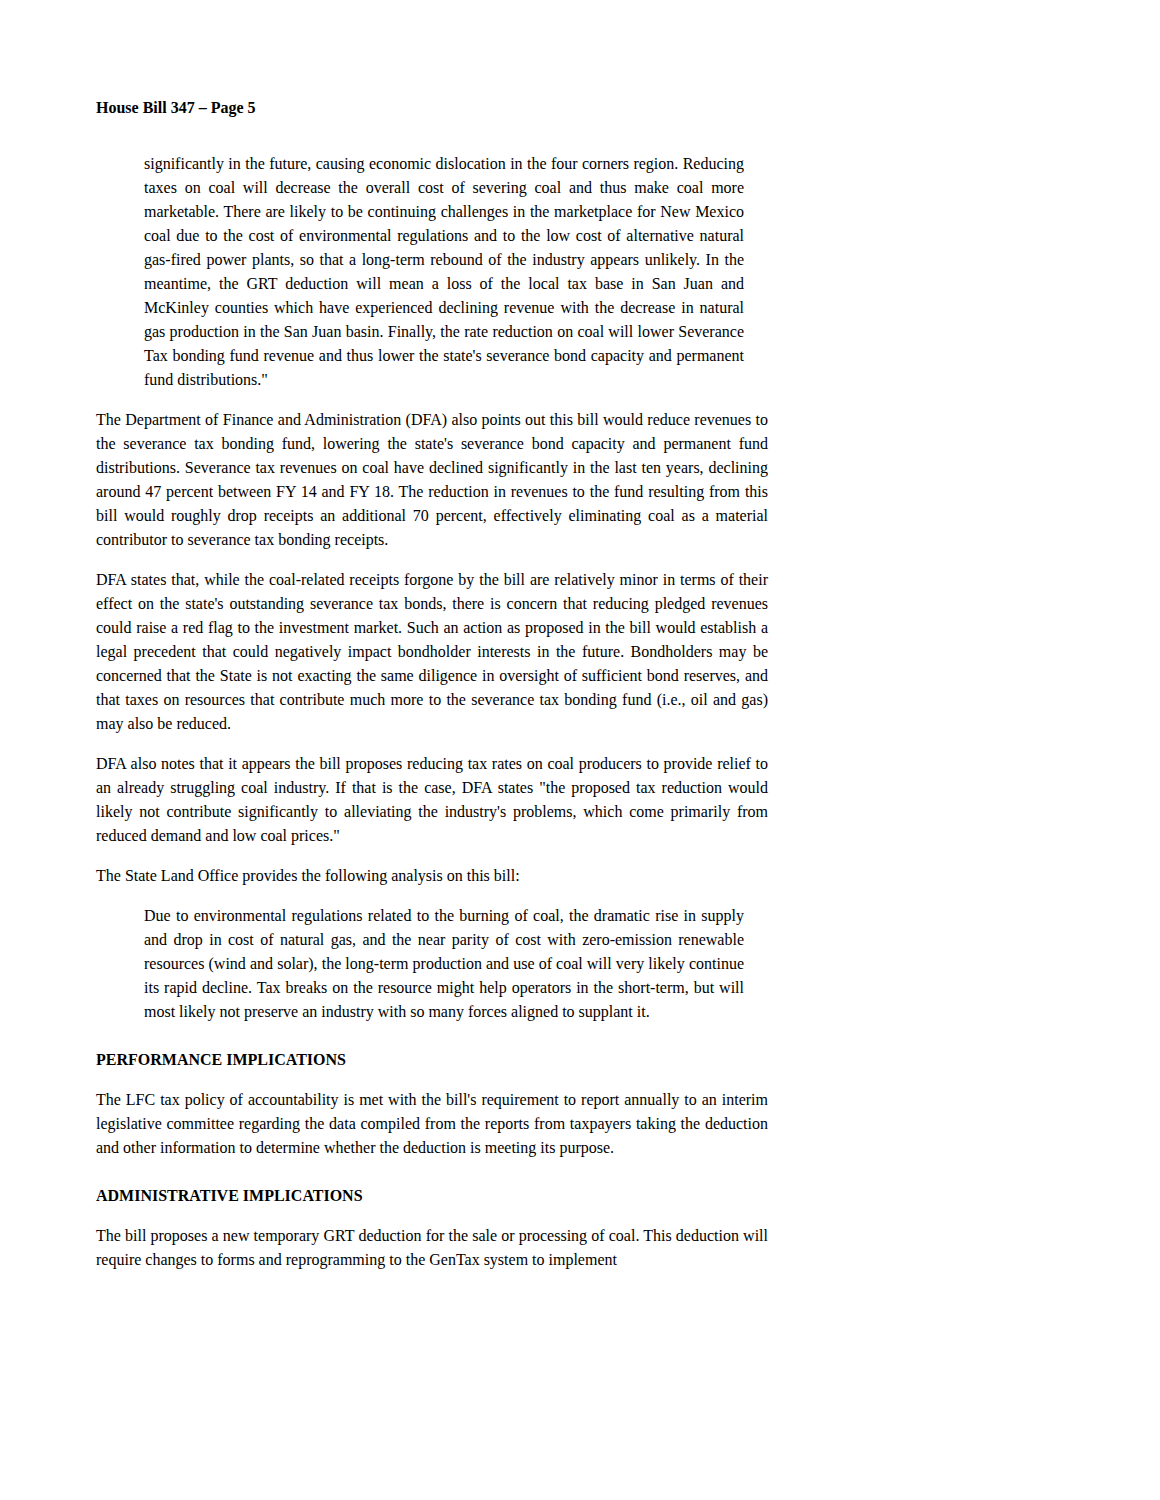House Bill 347 – Page 5
significantly in the future, causing economic dislocation in the four corners region. Reducing taxes on coal will decrease the overall cost of severing coal and thus make coal more marketable. There are likely to be continuing challenges in the marketplace for New Mexico coal due to the cost of environmental regulations and to the low cost of alternative natural gas-fired power plants, so that a long-term rebound of the industry appears unlikely. In the meantime, the GRT deduction will mean a loss of the local tax base in San Juan and McKinley counties which have experienced declining revenue with the decrease in natural gas production in the San Juan basin. Finally, the rate reduction on coal will lower Severance Tax bonding fund revenue and thus lower the state's severance bond capacity and permanent fund distributions."
The Department of Finance and Administration (DFA) also points out this bill would reduce revenues to the severance tax bonding fund, lowering the state's severance bond capacity and permanent fund distributions. Severance tax revenues on coal have declined significantly in the last ten years, declining around 47 percent between FY 14 and FY 18. The reduction in revenues to the fund resulting from this bill would roughly drop receipts an additional 70 percent, effectively eliminating coal as a material contributor to severance tax bonding receipts.
DFA states that, while the coal-related receipts forgone by the bill are relatively minor in terms of their effect on the state's outstanding severance tax bonds, there is concern that reducing pledged revenues could raise a red flag to the investment market. Such an action as proposed in the bill would establish a legal precedent that could negatively impact bondholder interests in the future. Bondholders may be concerned that the State is not exacting the same diligence in oversight of sufficient bond reserves, and that taxes on resources that contribute much more to the severance tax bonding fund (i.e., oil and gas) may also be reduced.
DFA also notes that it appears the bill proposes reducing tax rates on coal producers to provide relief to an already struggling coal industry. If that is the case, DFA states "the proposed tax reduction would likely not contribute significantly to alleviating the industry's problems, which come primarily from reduced demand and low coal prices."
The State Land Office provides the following analysis on this bill:
Due to environmental regulations related to the burning of coal, the dramatic rise in supply and drop in cost of natural gas, and the near parity of cost with zero-emission renewable resources (wind and solar), the long-term production and use of coal will very likely continue its rapid decline. Tax breaks on the resource might help operators in the short-term, but will most likely not preserve an industry with so many forces aligned to supplant it.
PERFORMANCE IMPLICATIONS
The LFC tax policy of accountability is met with the bill's requirement to report annually to an interim legislative committee regarding the data compiled from the reports from taxpayers taking the deduction and other information to determine whether the deduction is meeting its purpose.
ADMINISTRATIVE IMPLICATIONS
The bill proposes a new temporary GRT deduction for the sale or processing of coal. This deduction will require changes to forms and reprogramming to the GenTax system to implement